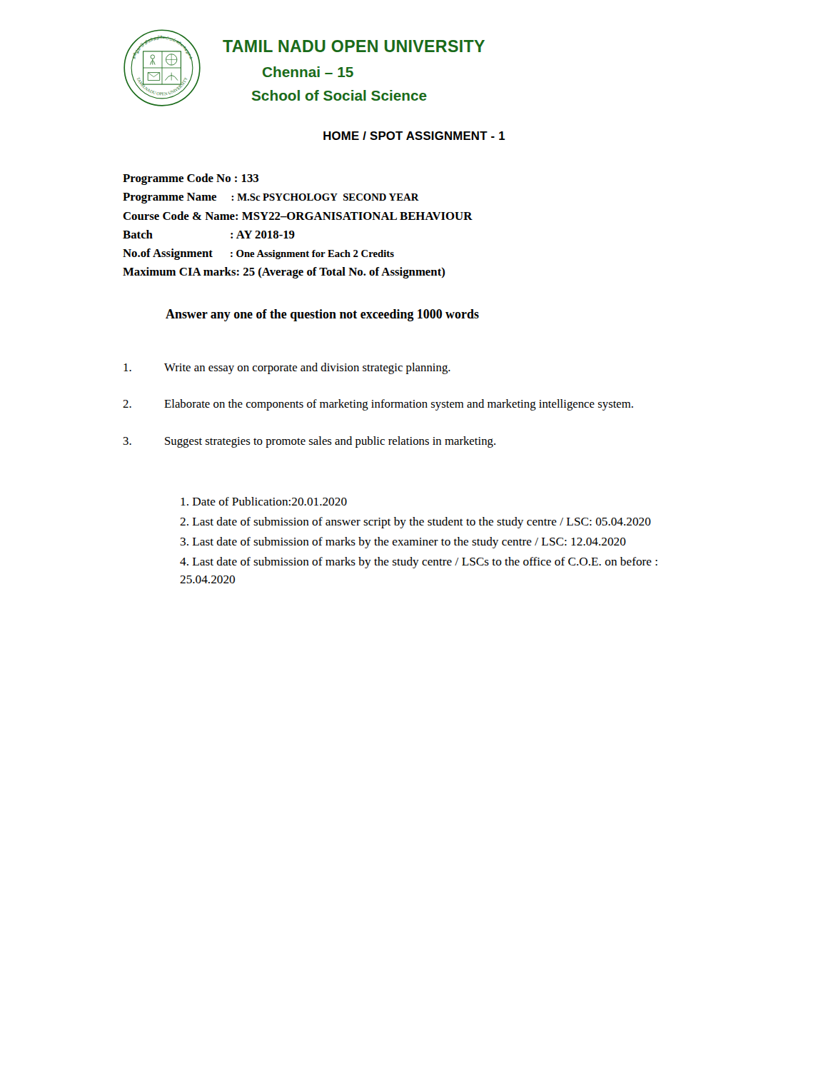தமிழ்நாடு திறந்தநிலைப் பல்கலைக்கழகம் TAMILNADU OPEN UNIVERSITY
TAMIL NADU OPEN UNIVERSITY
Chennai – 15
School of Social Science
HOME / SPOT ASSIGNMENT - 1
Programme Code No : 133
Programme Name : M.Sc PSYCHOLOGY SECOND YEAR
Course Code & Name: MSY22–ORGANISATIONAL BEHAVIOUR
Batch : AY 2018-19
No.of Assignment : One Assignment for Each 2 Credits
Maximum CIA marks: 25 (Average of Total No. of Assignment)
Answer any one of the question not exceeding 1000 words
Write an essay on corporate and division strategic planning.
Elaborate on the components of marketing information system and marketing intelligence system.
Suggest strategies to promote sales and public relations in marketing.
1. Date of Publication:20.01.2020
2. Last date of submission of answer script by the student to the study centre / LSC: 05.04.2020
3. Last date of submission of marks by the examiner to the study centre / LSC: 12.04.2020
4. Last date of submission of marks by the study centre / LSCs to the office of C.O.E. on before : 25.04.2020